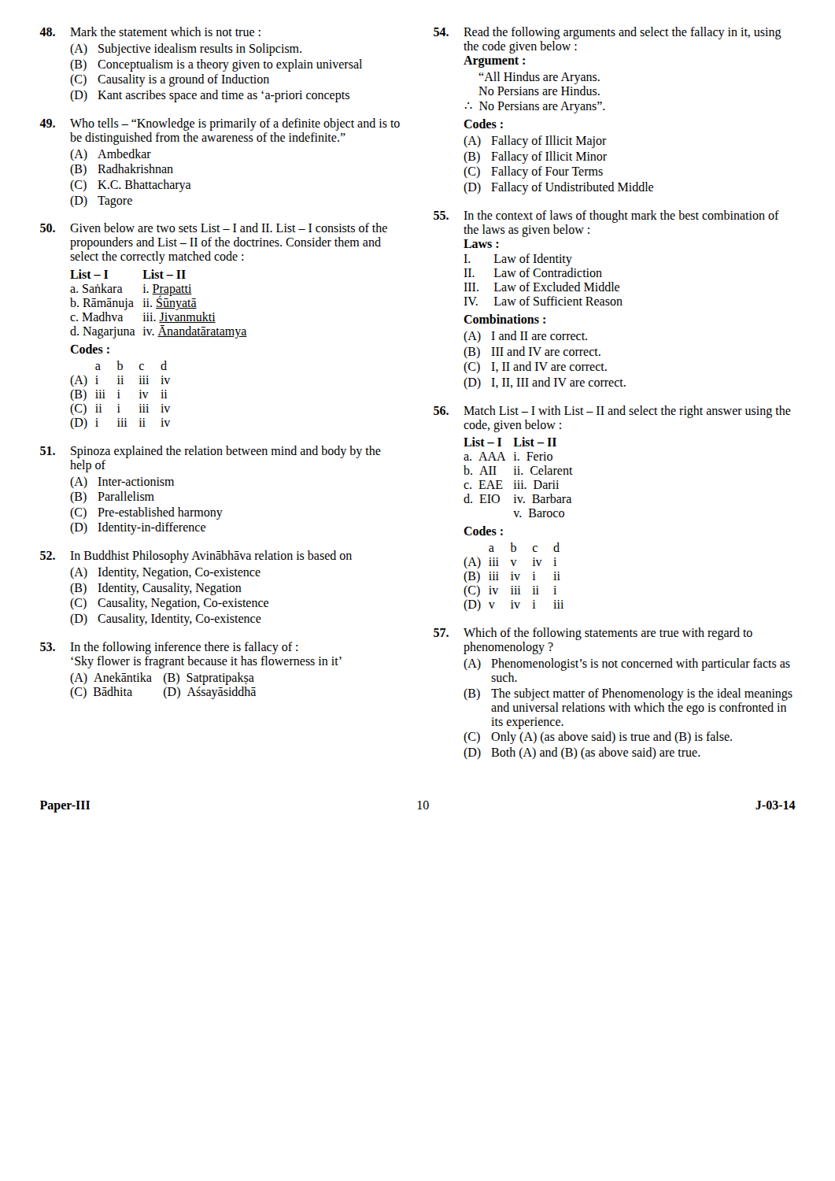48. Mark the statement which is not true :
(A) Subjective idealism results in Solipcism.
(B) Conceptualism is a theory given to explain universal
(C) Causality is a ground of Induction
(D) Kant ascribes space and time as ‘a-priori concepts
49. Who tells – “Knowledge is primarily of a definite object and is to be distinguished from the awareness of the indefinite.”
(A) Ambedkar
(B) Radhakrishnan
(C) K.C. Bhattacharya
(D) Tagore
50. Given below are two sets List – I and II. List – I consists of the propounders and List – II of the doctrines. Consider them and select the correctly matched code :
| List – I | List – II |
| a. Sa ṅ kara | i. Prapatti |
| b. Rāmānuja | ii. Śūnyatā |
| c. Madhva | iii. Jivanmukti |
| d. Nagarjuna | iv. Ānandatāratamya |
Codes :
| | a | b | c | d |
| (A) | i | ii | iii | iv |
| (B) | iii | i | iv | ii |
| (C) | ii | i | iii | iv |
| (D) | i | iii | ii | iv |
51. Spinoza explained the relation between mind and body by the help of
(A) Inter-actionism
(B) Parallelism
(C) Pre-established harmony
(D) Identity-in-difference
52. In Buddhist Philosophy Avinābhāva relation is based on
(A) Identity, Negation, Co-existence
(B) Identity, Causality, Negation
(C) Causality, Negation, Co-existence
(D) Causality, Identity, Co-existence
53. In the following inference there is fallacy of :
‘Sky flower is fragrant because it has flowerness in it’
| (A) Anekāntika | (B) Satpratipak ṣ a |
| (C) Bādhita | (D) A ś sayāsiddhā |
54. Read the following arguments and select the fallacy in it, using the code given below :
Argument :
“All Hindus are Aryans.
No Persians are Hindus.
∴ No Persians are Aryans”.
Codes :
(A) Fallacy of Illicit Major
(B) Fallacy of Illicit Minor
(C) Fallacy of Four Terms
(D) Fallacy of Undistributed Middle
55. In the context of laws of thought mark the best combination of the laws as given below :
Laws :
I. Law of Identity
II. Law of Contradiction
III. Law of Excluded Middle
IV. Law of Sufficient Reason
Combinations :
(A) I and II are correct.
(B) III and IV are correct.
(C) I, II and IV are correct.
(D) I, II, III and IV are correct.
56. Match List – I with List – II and select the right answer using the code, given below :
| List – I | List – II |
| a. AAA | i. Ferio |
| b. AII | ii. Celarent |
| c. EAE | iii. Darii |
| d. EIO | iv. Barbara |
| | v. Baroco |
Codes :
| | a | b | c | d |
| (A) | iii | v | iv | i |
| (B) | iii | iv | i | ii |
| (C) | iv | iii | ii | i |
| (D) | v | iv | i | iii |
57. Which of the following statements are true with regard to phenomenology ?
(A) Phenomenologist’s is not concerned with particular facts as such.
(B) The subject matter of Phenomenology is the ideal meanings and universal relations with which the ego is confronted in its experience.
(C) Only (A) (as above said) is true and (B) is false.
(D) Both (A) and (B) (as above said) are true.
Paper-III
10
J-03-14